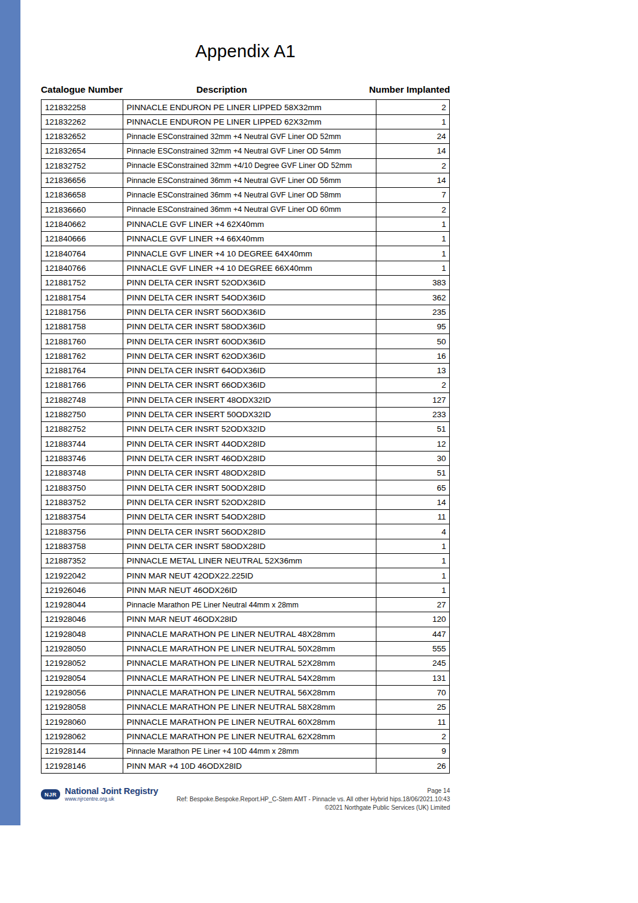Appendix A1
Catalogue Number
Description
Number Implanted
| 121832258 | PINNACLE ENDURON PE LINER LIPPED 58X32mm | 2 |
| 121832262 | PINNACLE ENDURON PE LINER LIPPED 62X32mm | 1 |
| 121832652 | Pinnacle ESConstrained 32mm +4 Neutral GVF Liner OD 52mm | 24 |
| 121832654 | Pinnacle ESConstrained 32mm +4 Neutral GVF Liner OD 54mm | 14 |
| 121832752 | Pinnacle ESConstrained 32mm +4/10 Degree GVF Liner OD 52mm | 2 |
| 121836656 | Pinnacle ESConstrained 36mm +4 Neutral GVF Liner OD 56mm | 14 |
| 121836658 | Pinnacle ESConstrained 36mm +4 Neutral GVF Liner OD 58mm | 7 |
| 121836660 | Pinnacle ESConstrained 36mm +4 Neutral GVF Liner OD 60mm | 2 |
| 121840662 | PINNACLE GVF LINER +4 62X40mm | 1 |
| 121840666 | PINNACLE GVF LINER +4 66X40mm | 1 |
| 121840764 | PINNACLE GVF LINER +4 10 DEGREE 64X40mm | 1 |
| 121840766 | PINNACLE GVF LINER +4 10 DEGREE 66X40mm | 1 |
| 121881752 | PINN DELTA CER INSRT 52ODX36ID | 383 |
| 121881754 | PINN DELTA CER INSRT 54ODX36ID | 362 |
| 121881756 | PINN DELTA CER INSRT 56ODX36ID | 235 |
| 121881758 | PINN DELTA CER INSRT 58ODX36ID | 95 |
| 121881760 | PINN DELTA CER INSRT 60ODX36ID | 50 |
| 121881762 | PINN DELTA CER INSRT 62ODX36ID | 16 |
| 121881764 | PINN DELTA CER INSRT 64ODX36ID | 13 |
| 121881766 | PINN DELTA CER INSRT 66ODX36ID | 2 |
| 121882748 | PINN DELTA CER INSERT 48ODX32ID | 127 |
| 121882750 | PINN DELTA CER INSERT 50ODX32ID | 233 |
| 121882752 | PINN DELTA CER INSRT 52ODX32ID | 51 |
| 121883744 | PINN DELTA CER INSRT 44ODX28ID | 12 |
| 121883746 | PINN DELTA CER INSRT 46ODX28ID | 30 |
| 121883748 | PINN DELTA CER INSRT 48ODX28ID | 51 |
| 121883750 | PINN DELTA CER INSRT 50ODX28ID | 65 |
| 121883752 | PINN DELTA CER INSRT 52ODX28ID | 14 |
| 121883754 | PINN DELTA CER INSRT 54ODX28ID | 11 |
| 121883756 | PINN DELTA CER INSRT 56ODX28ID | 4 |
| 121883758 | PINN DELTA CER INSRT 58ODX28ID | 1 |
| 121887352 | PINNACLE METAL LINER NEUTRAL 52X36mm | 1 |
| 121922042 | PINN MAR NEUT 42ODX22.225ID | 1 |
| 121926046 | PINN MAR NEUT 46ODX26ID | 1 |
| 121928044 | Pinnacle Marathon PE Liner Neutral 44mm x 28mm | 27 |
| 121928046 | PINN MAR NEUT 46ODX28ID | 120 |
| 121928048 | PINNACLE MARATHON PE LINER NEUTRAL 48X28mm | 447 |
| 121928050 | PINNACLE MARATHON PE LINER NEUTRAL 50X28mm | 555 |
| 121928052 | PINNACLE MARATHON PE LINER NEUTRAL 52X28mm | 245 |
| 121928054 | PINNACLE MARATHON PE LINER NEUTRAL 54X28mm | 131 |
| 121928056 | PINNACLE MARATHON PE LINER NEUTRAL 56X28mm | 70 |
| 121928058 | PINNACLE MARATHON PE LINER NEUTRAL 58X28mm | 25 |
| 121928060 | PINNACLE MARATHON PE LINER NEUTRAL 60X28mm | 11 |
| 121928062 | PINNACLE MARATHON PE LINER NEUTRAL 62X28mm | 2 |
| 121928144 | Pinnacle Marathon PE Liner +4 10D 44mm x 28mm | 9 |
| 121928146 | PINN MAR +4 10D 46ODX28ID | 26 |
NJR
National Joint Registry
www.njrcentre.org.uk
Page 14
Ref: Bespoke.Bespoke.Report.HP_C-Stem AMT - Pinnacle vs. All other Hybrid hips.18/06/2021.10:43
©2021 Northgate Public Services (UK) Limited